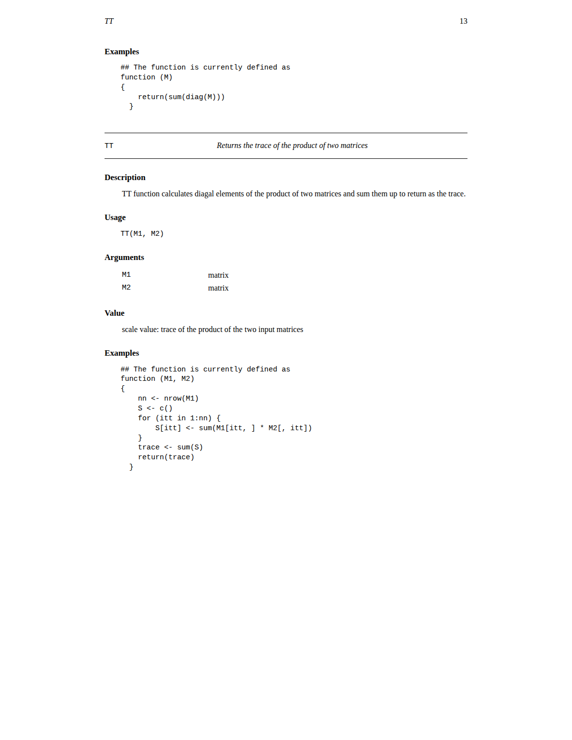TT 13
Examples
## The function is currently defined as
function (M)
{
    return(sum(diag(M)))
  }
TT Returns the trace of the product of two matrices
Description
TT function calculates diagal elements of the product of two matrices and sum them up to return as the trace.
Usage
TT(M1, M2)
Arguments
| M1 | matrix |
| M2 | matrix |
Value
scale value: trace of the product of the two input matrices
Examples
## The function is currently defined as
function (M1, M2)
{
    nn <- nrow(M1)
    S <- c()
    for (itt in 1:nn) {
        S[itt] <- sum(M1[itt, ] * M2[, itt])
    }
    trace <- sum(S)
    return(trace)
  }